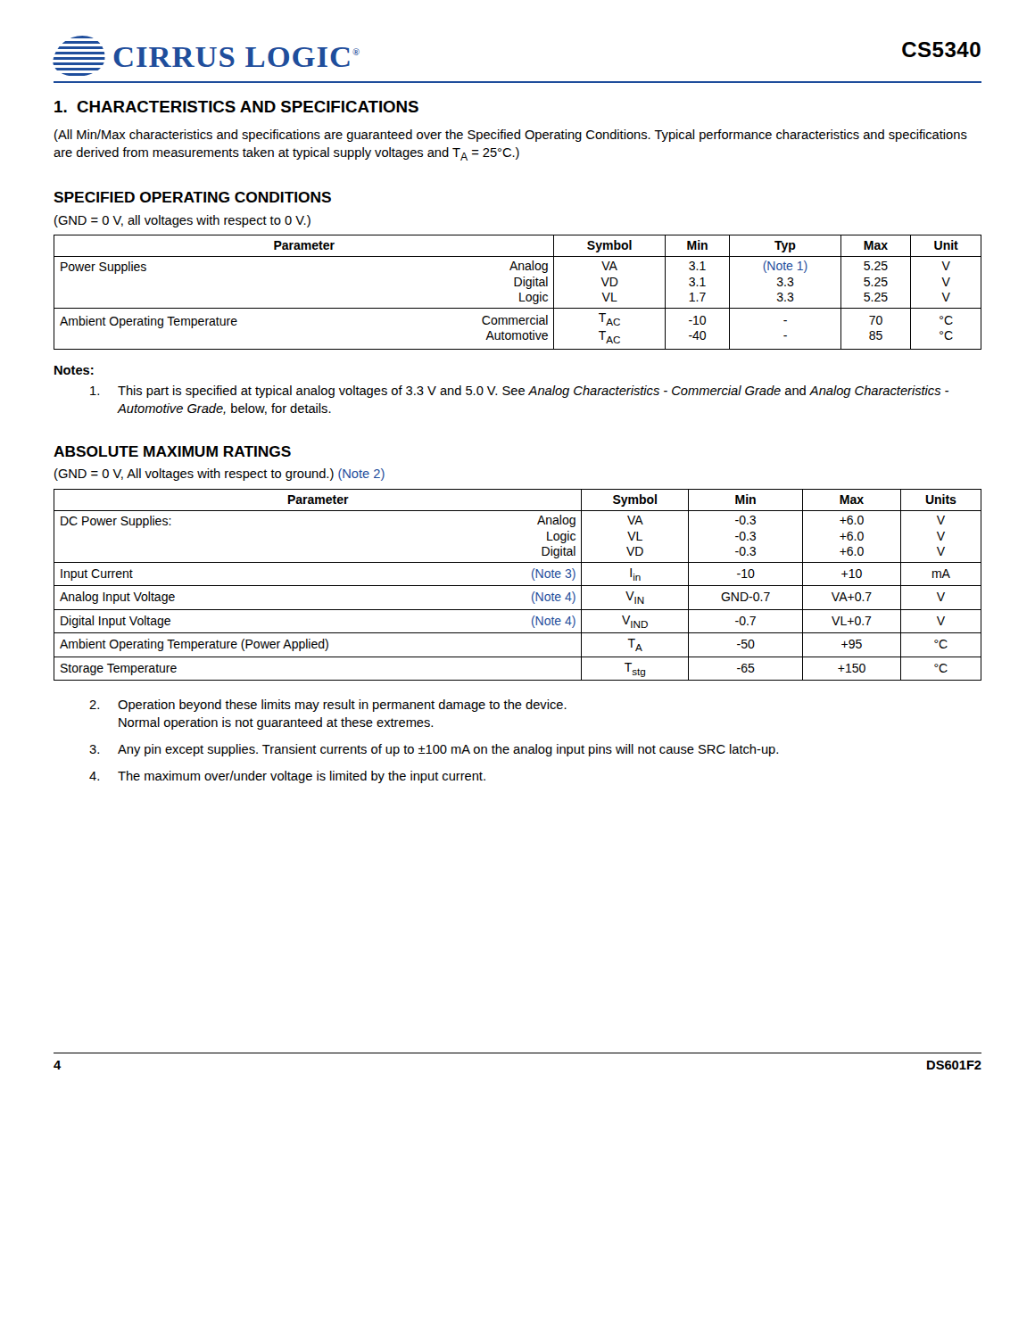CIRRUS LOGIC®
CS5340
1. CHARACTERISTICS AND SPECIFICATIONS
(All Min/Max characteristics and specifications are guaranteed over the Specified Operating Conditions. Typical performance characteristics and specifications are derived from measurements taken at typical supply voltages and TA = 25°C.)
SPECIFIED OPERATING CONDITIONS
(GND = 0 V, all voltages with respect to 0 V.)
| Parameter | Symbol | Min | Typ | Max | Unit |
| --- | --- | --- | --- | --- | --- |
| Power Supplies Analog Digital Logic | VA VD VL | 3.1 3.1 1.7 | (Note 1) 3.3 3.3 | 5.25 5.25 5.25 | V V V |
| Ambient Operating Temperature Commercial Automotive | T AC T AC | -10 -40 | - - | 70 85 | °C °C |
Notes:
This part is specified at typical analog voltages of 3.3 V and 5.0 V. See Analog Characteristics - Commercial Grade and Analog Characteristics - Automotive Grade, below, for details.
ABSOLUTE MAXIMUM RATINGS
(GND = 0 V, All voltages with respect to ground.) (Note 2)
| Parameter | Symbol | Min | Max | Units |
| --- | --- | --- | --- | --- |
| DC Power Supplies: Analog Logic Digital | VA VL VD | -0.3 -0.3 -0.3 | +6.0 +6.0 +6.0 | V V V |
| Input Current (Note 3) | I in | -10 | +10 | mA |
| Analog Input Voltage (Note 4) | V IN | GND-0.7 | VA+0.7 | V |
| Digital Input Voltage (Note 4) | V IND | -0.7 | VL+0.7 | V |
| Ambient Operating Temperature (Power Applied) | T A | -50 | +95 | °C |
| Storage Temperature | T stg | -65 | +150 | °C |
Operation beyond these limits may result in permanent damage to the device.
Normal operation is not guaranteed at these extremes.
Any pin except supplies. Transient currents of up to ±100 mA on the analog input pins will not cause SRC latch-up.
The maximum over/under voltage is limited by the input current.
4 DS601F2